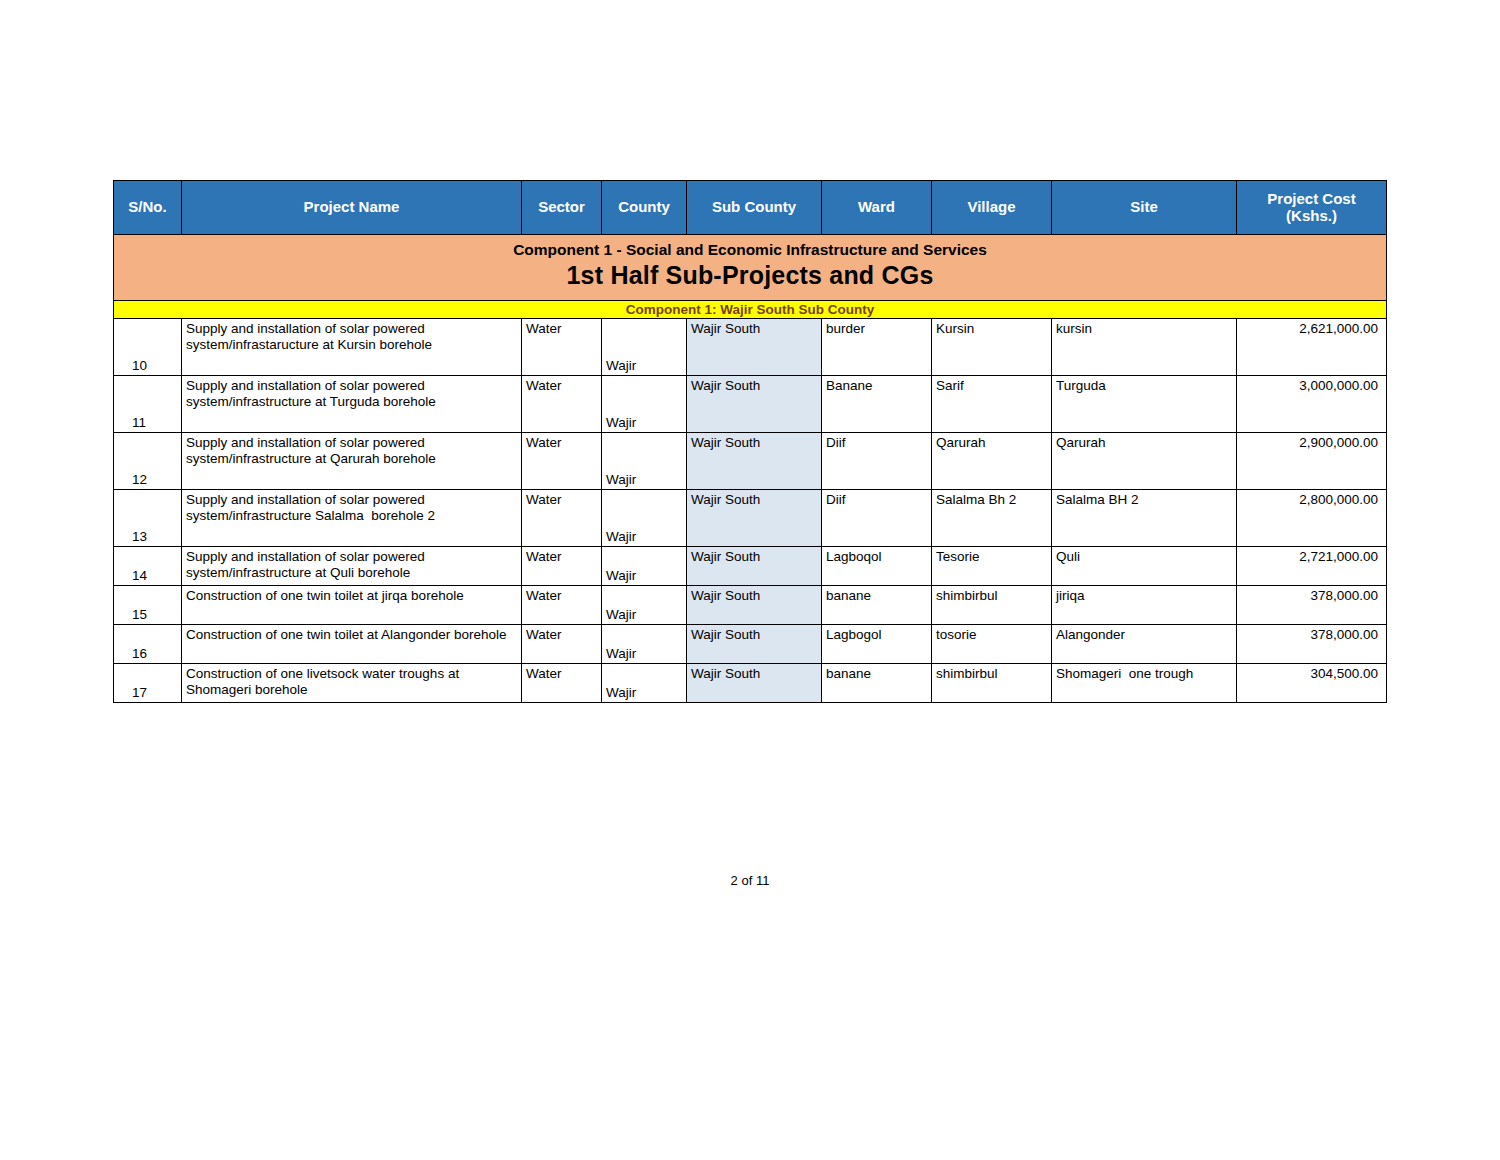| Component 1 - Social and Economic Infrastructure and Services 1st Half Sub-Projects and CGs |
| Component 1: Wajir South Sub County |
| S/No. | Project Name | Sector | County | Sub County | Ward | Village | Site | Project Cost (Kshs.) |
| 10 | Supply and installation of solar powered system/infrastaructure at Kursin borehole | Water | Wajir | Wajir South | burder | Kursin | kursin | 2,621,000.00 |
| 11 | Supply and installation of solar powered system/infrastructure at Turguda borehole | Water | Wajir | Wajir South | Banane | Sarif | Turguda | 3,000,000.00 |
| 12 | Supply and installation of solar powered system/infrastructure at Qarurah borehole | Water | Wajir | Wajir South | Diif | Qarurah | Qarurah | 2,900,000.00 |
| 13 | Supply and installation of solar powered system/infrastructure Salalma borehole 2 | Water | Wajir | Wajir South | Diif | Salalma Bh 2 | Salalma BH 2 | 2,800,000.00 |
| 14 | Supply and installation of solar powered system/infrastructure at Quli borehole | Water | Wajir | Wajir South | Lagboqol | Tesorie | Quli | 2,721,000.00 |
| 15 | Construction of one twin toilet at jirqa borehole | Water | Wajir | Wajir South | banane | shimbirbul | jiriqa | 378,000.00 |
| 16 | Construction of one twin toilet at Alangonder borehole | Water | Wajir | Wajir South | Lagbogol | tosorie | Alangonder | 378,000.00 |
| 17 | Construction of one livetsock water troughs at Shomageri borehole | Water | Wajir | Wajir South | banane | shimbirbul | Shomageri one trough | 304,500.00 |
2 of 11